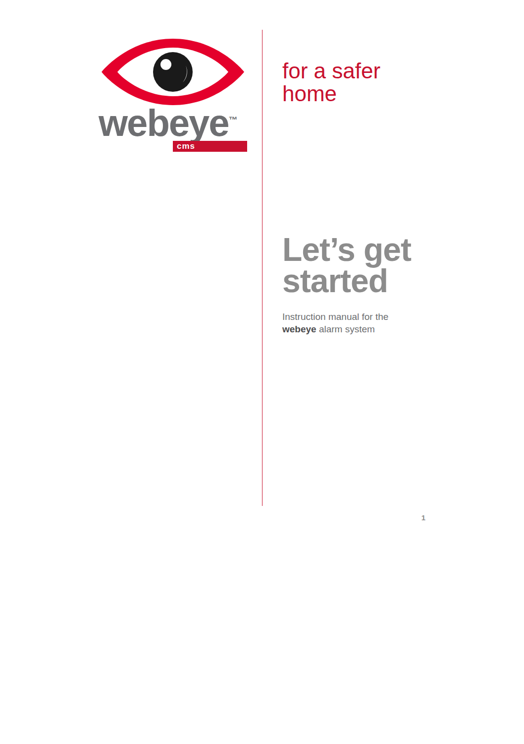webeye™
cms
for a safer home
Let’s get started
Instruction manual for the
webeye alarm system
1